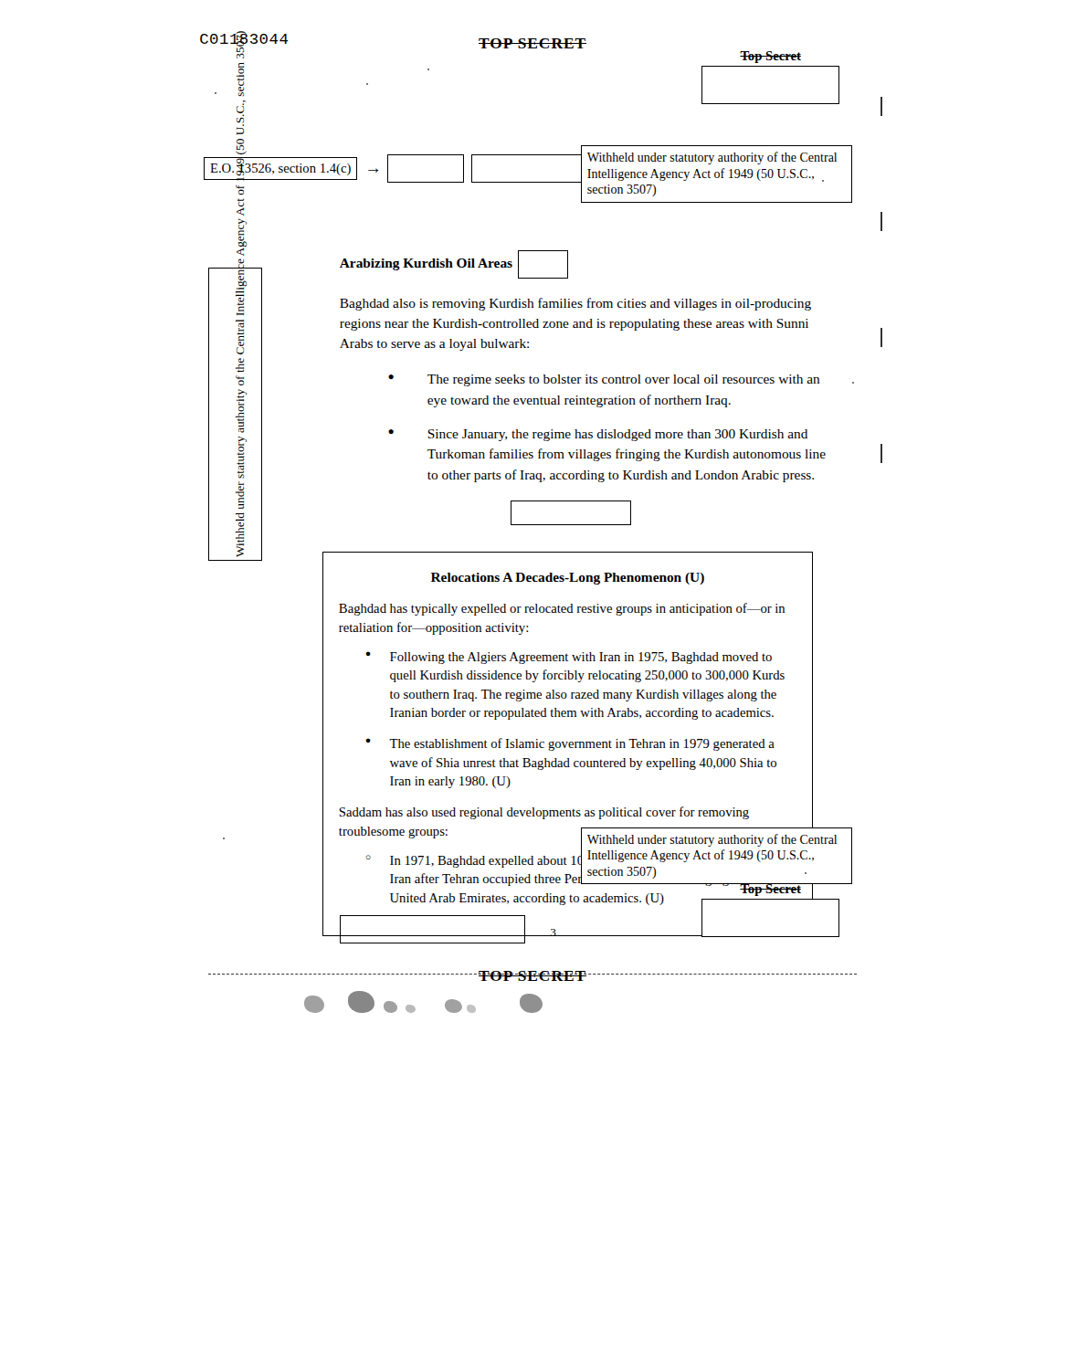C01183044
TOP SECRET
Top Secret
E.O. 13526, section 1.4(c) →
Withheld under statutory authority of the Central Intelligence Agency Act of 1949 (50 U.S.C., section 3507)
Arabizing Kurdish Oil Areas
Withheld under statutory authority of the Central Intelligence Agency Act of 1949 (50 U.S.C., section 3507)
Baghdad also is removing Kurdish families from cities and villages in oil-producing regions near the Kurdish-controlled zone and is repopulating these areas with Sunni Arabs to serve as a loyal bulwark:
The regime seeks to bolster its control over local oil resources with an eye toward the eventual reintegration of northern Iraq.
Since January, the regime has dislodged more than 300 Kurdish and Turkoman families from villages fringing the Kurdish autonomous line to other parts of Iraq, according to Kurdish and London Arabic press.
Relocations A Decades-Long Phenomenon (U)
Baghdad has typically expelled or relocated restive groups in anticipation of—or in retaliation for—opposition activity:
Following the Algiers Agreement with Iran in 1975, Baghdad moved to quell Kurdish dissidence by forcibly relocating 250,000 to 300,000 Kurds to southern Iraq. The regime also razed many Kurdish villages along the Iranian border or repopulated them with Arabs, according to academics.
The establishment of Islamic government in Tehran in 1979 generated a wave of Shia unrest that Baghdad countered by expelling 40,000 Shia to Iran in early 1980. (U)
Saddam has also used regional developments as political cover for removing troublesome groups:
In 1971, Baghdad expelled about 100,000 Shia Arabs and Shia Kurds to Iran after Tehran occupied three Persian Gulf islands belonging to the United Arab Emirates, according to academics. (U)
Withheld under statutory authority of the Central Intelligence Agency Act of 1949 (50 U.S.C., section 3507)
Top Secret
3
TOP SECRET